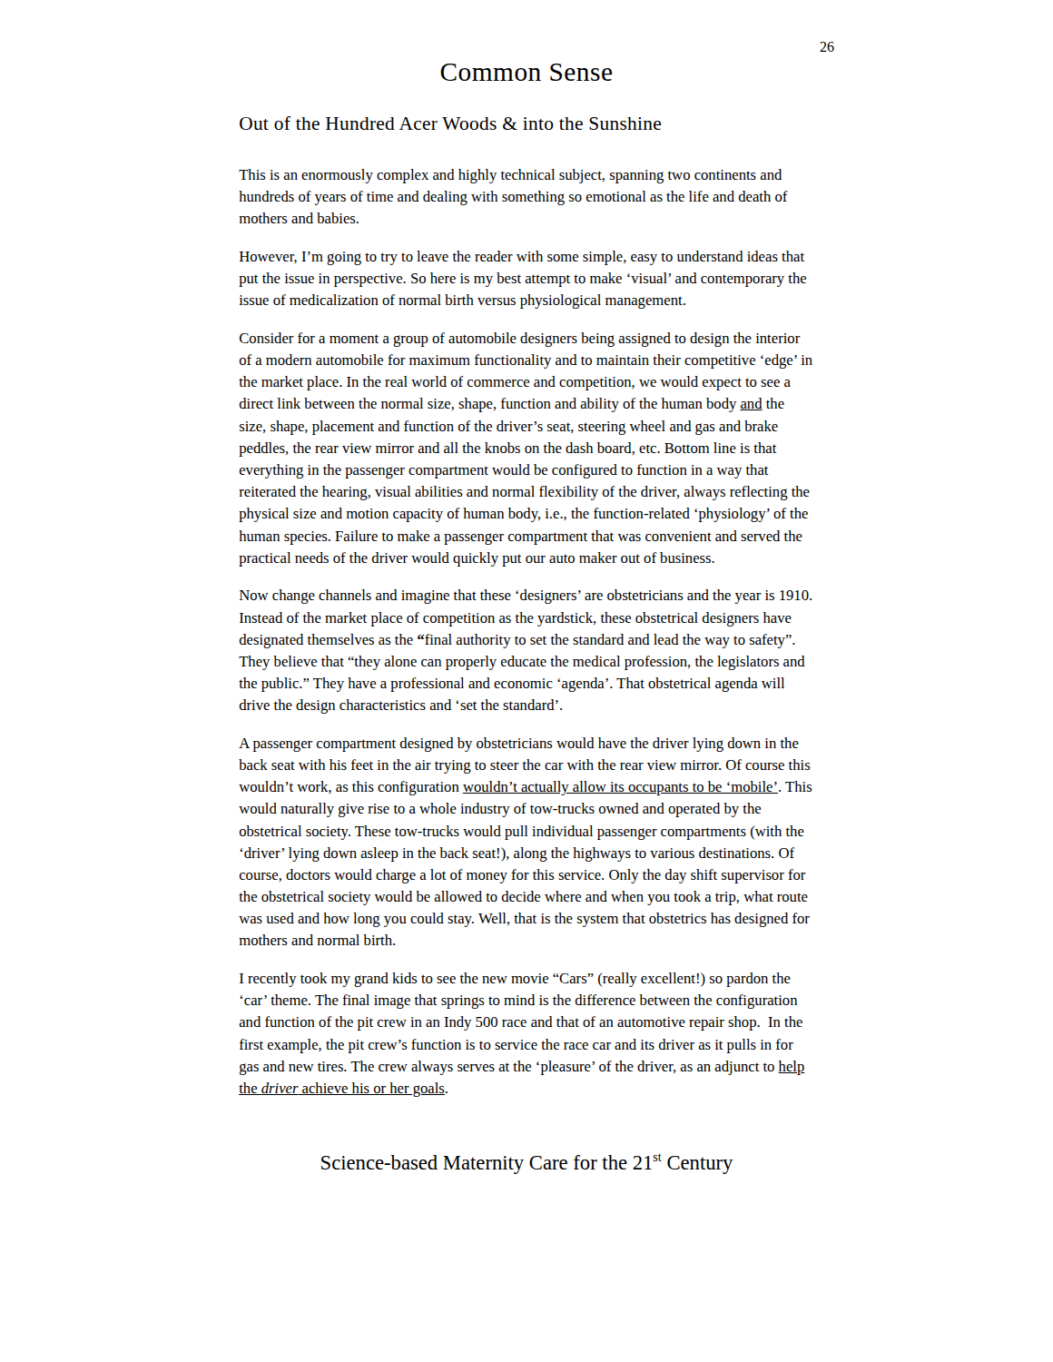26
Common Sense
Out of the Hundred Acer Woods & into the Sunshine
This is an enormously complex and highly technical subject, spanning two continents and hundreds of years of time and dealing with something so emotional as the life and death of mothers and babies.
However, I’m going to try to leave the reader with some simple, easy to understand ideas that put the issue in perspective. So here is my best attempt to make ‘visual’ and contemporary the issue of medicalization of normal birth versus physiological management.
Consider for a moment a group of automobile designers being assigned to design the interior of a modern automobile for maximum functionality and to maintain their competitive ‘edge’ in the market place. In the real world of commerce and competition, we would expect to see a direct link between the normal size, shape, function and ability of the human body and the size, shape, placement and function of the driver’s seat, steering wheel and gas and brake peddles, the rear view mirror and all the knobs on the dash board, etc. Bottom line is that everything in the passenger compartment would be configured to function in a way that reiterated the hearing, visual abilities and normal flexibility of the driver, always reflecting the physical size and motion capacity of human body, i.e., the function-related ‘physiology’ of the human species. Failure to make a passenger compartment that was convenient and served the practical needs of the driver would quickly put our auto maker out of business.
Now change channels and imagine that these ‘designers’ are obstetricians and the year is 1910. Instead of the market place of competition as the yardstick, these obstetrical designers have designated themselves as the “final authority to set the standard and lead the way to safety”. They believe that “they alone can properly educate the medical profession, the legislators and the public.” They have a professional and economic ‘agenda’. That obstetrical agenda will drive the design characteristics and ‘set the standard’.
A passenger compartment designed by obstetricians would have the driver lying down in the back seat with his feet in the air trying to steer the car with the rear view mirror. Of course this wouldn’t work, as this configuration wouldn’t actually allow its occupants to be ‘mobile’. This would naturally give rise to a whole industry of tow-trucks owned and operated by the obstetrical society. These tow-trucks would pull individual passenger compartments (with the ‘driver’ lying down asleep in the back seat!), along the highways to various destinations. Of course, doctors would charge a lot of money for this service. Only the day shift supervisor for the obstetrical society would be allowed to decide where and when you took a trip, what route was used and how long you could stay. Well, that is the system that obstetrics has designed for mothers and normal birth.
I recently took my grand kids to see the new movie “Cars” (really excellent!) so pardon the ‘car’ theme. The final image that springs to mind is the difference between the configuration and function of the pit crew in an Indy 500 race and that of an automotive repair shop. In the first example, the pit crew’s function is to service the race car and its driver as it pulls in for gas and new tires. The crew always serves at the ‘pleasure’ of the driver, as an adjunct to help the driver achieve his or her goals.
Science-based Maternity Care for the 21st Century